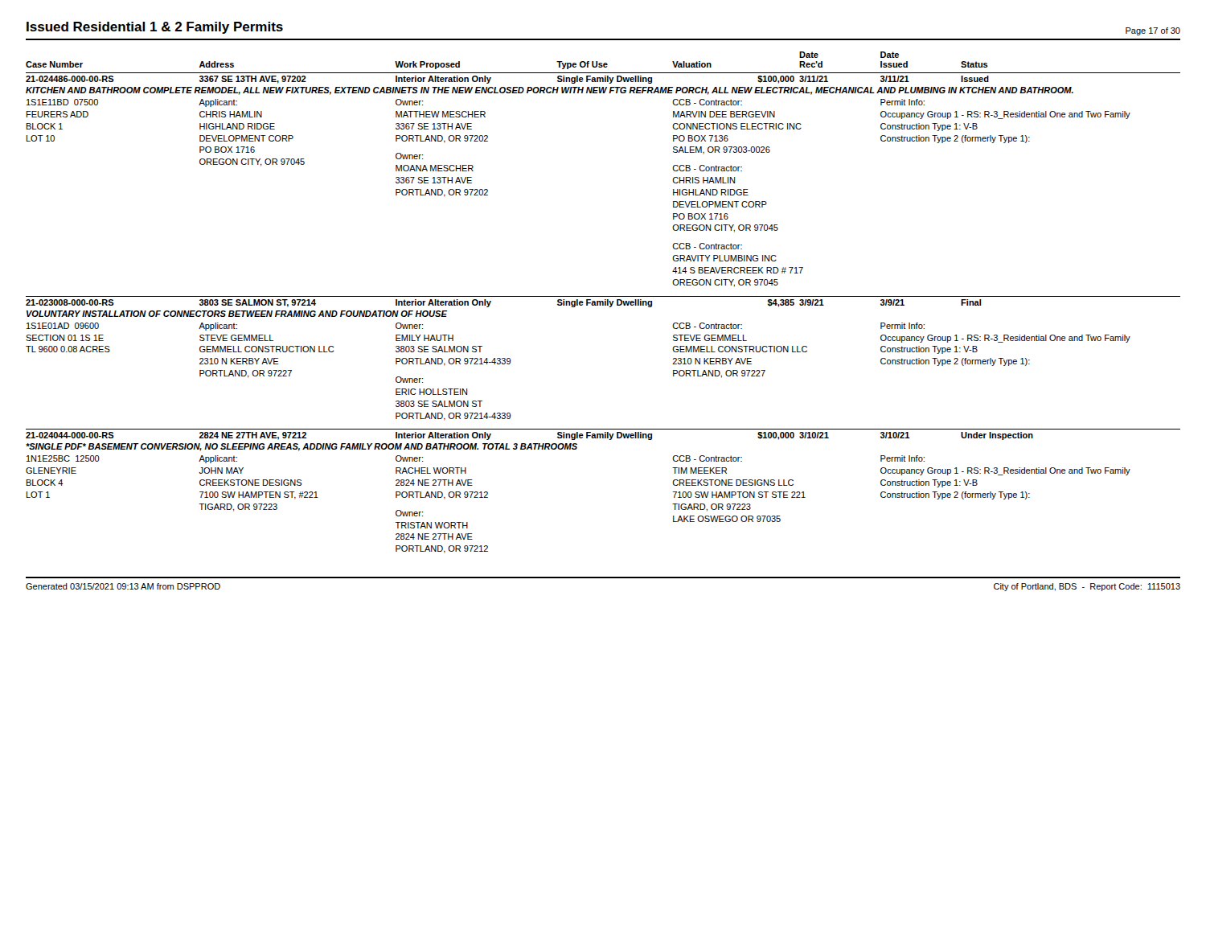Issued Residential 1 & 2 Family Permits
Page 17 of 30
| Case Number | Address | Work Proposed | Type Of Use | Valuation | Date Rec'd | Date Issued | Status |
| --- | --- | --- | --- | --- | --- | --- | --- |
| 21-024486-000-00-RS | 3367 SE 13TH AVE, 97202 | Interior Alteration Only | Single Family Dwelling | $100,000 | 3/11/21 | 3/11/21 | Issued |
| KITCHEN AND BATHROOM COMPLETE REMODEL, ALL NEW FIXTURES, EXTEND CABINETS IN THE NEW ENCLOSED PORCH WITH NEW FTG REFRAME PORCH, ALL NEW ELECTRICAL, MECHANICAL AND PLUMBING IN KTCHEN AND BATHROOM. |
| 1S1E11BD 07500 FEURERS ADD BLOCK 1 LOT 10 | Applicant: CHRIS HAMLIN HIGHLAND RIDGE DEVELOPMENT CORP PO BOX 1716 OREGON CITY, OR 97045 | Owner: MATTHEW MESCHER 3367 SE 13TH AVE PORTLAND, OR 97202 Owner: MOANA MESCHER 3367 SE 13TH AVE PORTLAND, OR 97202 | CCB - Contractor: MARVIN DEE BERGEVIN CONNECTIONS ELECTRIC INC PO BOX 7136 SALEM, OR 97303-0026 CCB - Contractor: CHRIS HAMLIN HIGHLAND RIDGE DEVELOPMENT CORP PO BOX 1716 OREGON CITY, OR 97045 CCB - Contractor: GRAVITY PLUMBING INC 414 S BEAVERCREEK RD # 717 OREGON CITY, OR 97045 | Permit Info: Occupancy Group 1 - RS: R-3_Residential One and Two Family Construction Type 1: V-B Construction Type 2 (formerly Type 1): |
| 21-023008-000-00-RS | 3803 SE SALMON ST, 97214 | Interior Alteration Only | Single Family Dwelling | $4,385 | 3/9/21 | 3/9/21 | Final |
| VOLUNTARY INSTALLATION OF CONNECTORS BETWEEN FRAMING AND FOUNDATION OF HOUSE |
| 1S1E01AD 09600 SECTION 01 1S 1E TL 9600 0.08 ACRES | Applicant: STEVE GEMMELL GEMMELL CONSTRUCTION LLC 2310 N KERBY AVE PORTLAND, OR 97227 | Owner: EMILY HAUTH 3803 SE SALMON ST PORTLAND, OR 97214-4339 Owner: ERIC HOLLSTEIN 3803 SE SALMON ST PORTLAND, OR 97214-4339 | CCB - Contractor: STEVE GEMMELL GEMMELL CONSTRUCTION LLC 2310 N KERBY AVE PORTLAND, OR 97227 | Permit Info: Occupancy Group 1 - RS: R-3_Residential One and Two Family Construction Type 1: V-B Construction Type 2 (formerly Type 1): |
| 21-024044-000-00-RS | 2824 NE 27TH AVE, 97212 | Interior Alteration Only | Single Family Dwelling | $100,000 | 3/10/21 | 3/10/21 | Under Inspection |
| *SINGLE PDF* BASEMENT CONVERSION, NO SLEEPING AREAS, ADDING FAMILY ROOM AND BATHROOM. TOTAL 3 BATHROOMS |
| 1N1E25BC 12500 GLENEYRIE BLOCK 4 LOT 1 | Applicant: JOHN MAY CREEKSTONE DESIGNS 7100 SW HAMPTEN ST, #221 TIGARD, OR 97223 | Owner: RACHEL WORTH 2824 NE 27TH AVE PORTLAND, OR 97212 Owner: TRISTAN WORTH 2824 NE 27TH AVE PORTLAND, OR 97212 | CCB - Contractor: TIM MEEKER CREEKSTONE DESIGNS LLC 7100 SW HAMPTON ST STE 221 TIGARD, OR 97223 LAKE OSWEGO OR 97035 | Permit Info: Occupancy Group 1 - RS: R-3_Residential One and Two Family Construction Type 1: V-B Construction Type 2 (formerly Type 1): |
Generated 03/15/2021 09:13 AM from DSPPROD
City of Portland, BDS - Report Code: 1115013